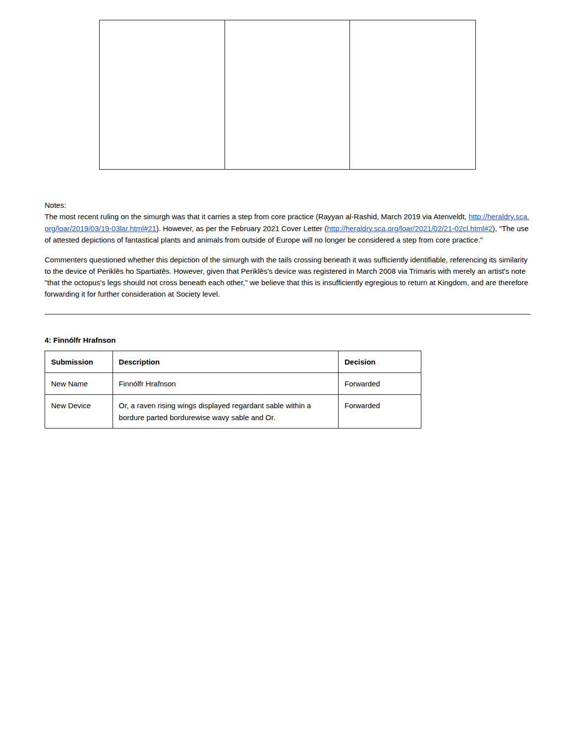Notes:
The most recent ruling on the simurgh was that it carries a step from core practice (Rayyan al-Rashid, March 2019 via Atenveldt, http://heraldry.sca.org/loar/2019/03/19-03lar.html#21). However, as per the February 2021 Cover Letter (http://heraldry.sca.org/loar/2021/02/21-02cl.html#2), "The use of attested depictions of fantastical plants and animals from outside of Europe will no longer be considered a step from core practice."
Commenters questioned whether this depiction of the simurgh with the tails crossing beneath it was sufficiently identifiable, referencing its similarity to the device of Periklēs ho Spartiatēs. However, given that Periklēs's device was registered in March 2008 via Trimaris with merely an artist's note "that the octopus's legs should not cross beneath each other," we believe that this is insufficiently egregious to return at Kingdom, and are therefore forwarding it for further consideration at Society level.
4: Finnólfr Hrafnson
| Submission | Description | Decision |
| --- | --- | --- |
| New Name | Finnólfr Hrafnson | Forwarded |
| New Device | Or, a raven rising wings displayed regardant sable within a bordure parted bordurewise wavy sable and Or. | Forwarded |